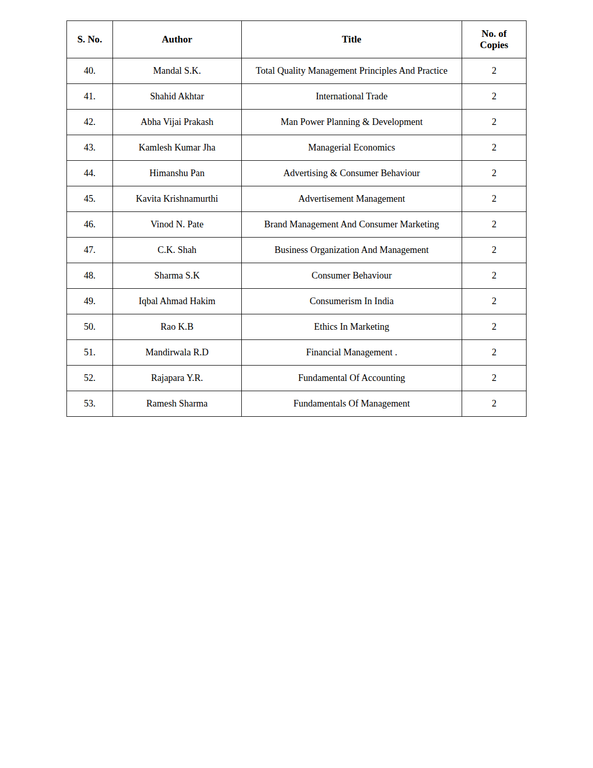| S. No. | Author | Title | No. of Copies |
| --- | --- | --- | --- |
| 40. | Mandal S.K. | Total Quality Management Principles And Practice | 2 |
| 41. | Shahid Akhtar | International Trade | 2 |
| 42. | Abha Vijai Prakash | Man Power Planning & Development | 2 |
| 43. | Kamlesh Kumar Jha | Managerial Economics | 2 |
| 44. | Himanshu Pan | Advertising & Consumer Behaviour | 2 |
| 45. | Kavita Krishnamurthi | Advertisement Management | 2 |
| 46. | Vinod N. Pate | Brand Management And Consumer Marketing | 2 |
| 47. | C.K. Shah | Business Organization And Management | 2 |
| 48. | Sharma S.K | Consumer Behaviour | 2 |
| 49. | Iqbal Ahmad Hakim | Consumerism In India | 2 |
| 50. | Rao K.B | Ethics In Marketing | 2 |
| 51. | Mandirwala R.D | Financial Management . | 2 |
| 52. | Rajapara Y.R. | Fundamental Of Accounting | 2 |
| 53. | Ramesh Sharma | Fundamentals Of Management | 2 |